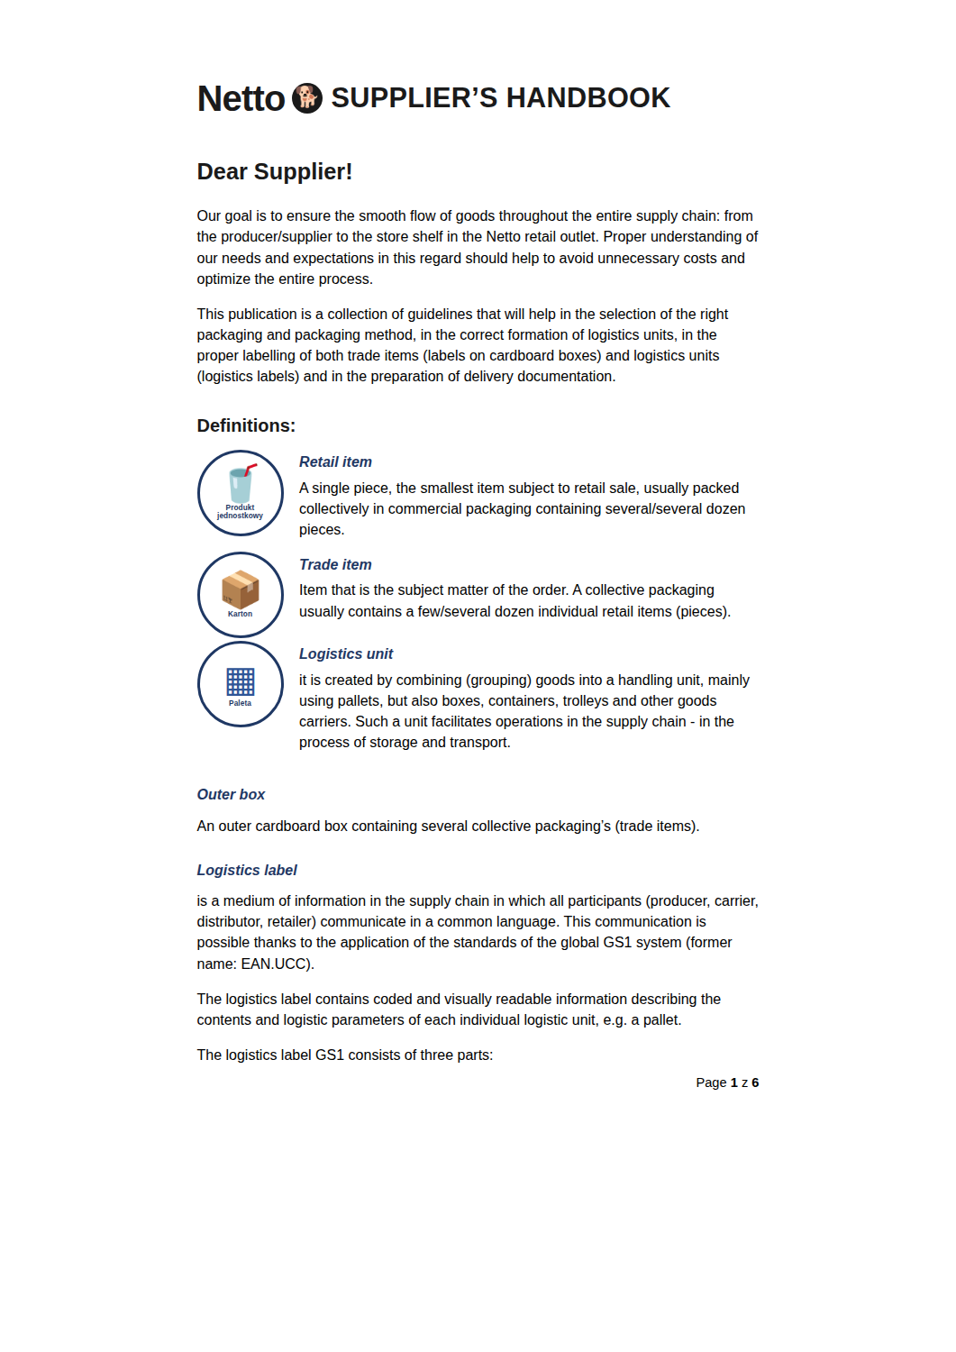Netto 🐕 SUPPLIER’S HANDBOOK
Dear Supplier!
Our goal is to ensure the smooth flow of goods throughout the entire supply chain: from the producer/supplier to the store shelf in the Netto retail outlet. Proper understanding of our needs and expectations in this regard should help to avoid unnecessary costs and optimize the entire process.
This publication is a collection of guidelines that will help in the selection of the right packaging and packaging method, in the correct formation of logistics units, in the proper labelling of both trade items (labels on cardboard boxes) and logistics units (logistics labels) and in the preparation of delivery documentation.
Definitions:
🥤
Produkt
jednostkowy
Retail item
A single piece, the smallest item subject to retail sale, usually packed collectively in commercial packaging containing several/several dozen pieces.
📦
Karton
Trade item
Item that is the subject matter of the order. A collective packaging usually contains a few/several dozen individual retail items (pieces).
▦
Paleta
Logistics unit
it is created by combining (grouping) goods into a handling unit, mainly using pallets, but also boxes, containers, trolleys and other goods carriers. Such a unit facilitates operations in the supply chain - in the process of storage and transport.
Outer box
An outer cardboard box containing several collective packaging’s (trade items).
Logistics label
is a medium of information in the supply chain in which all participants (producer, carrier, distributor, retailer) communicate in a common language. This communication is possible thanks to the application of the standards of the global GS1 system (former name: EAN.UCC).
The logistics label contains coded and visually readable information describing the contents and logistic parameters of each individual logistic unit, e.g. a pallet.
The logistics label GS1 consists of three parts:
Page 1 z 6